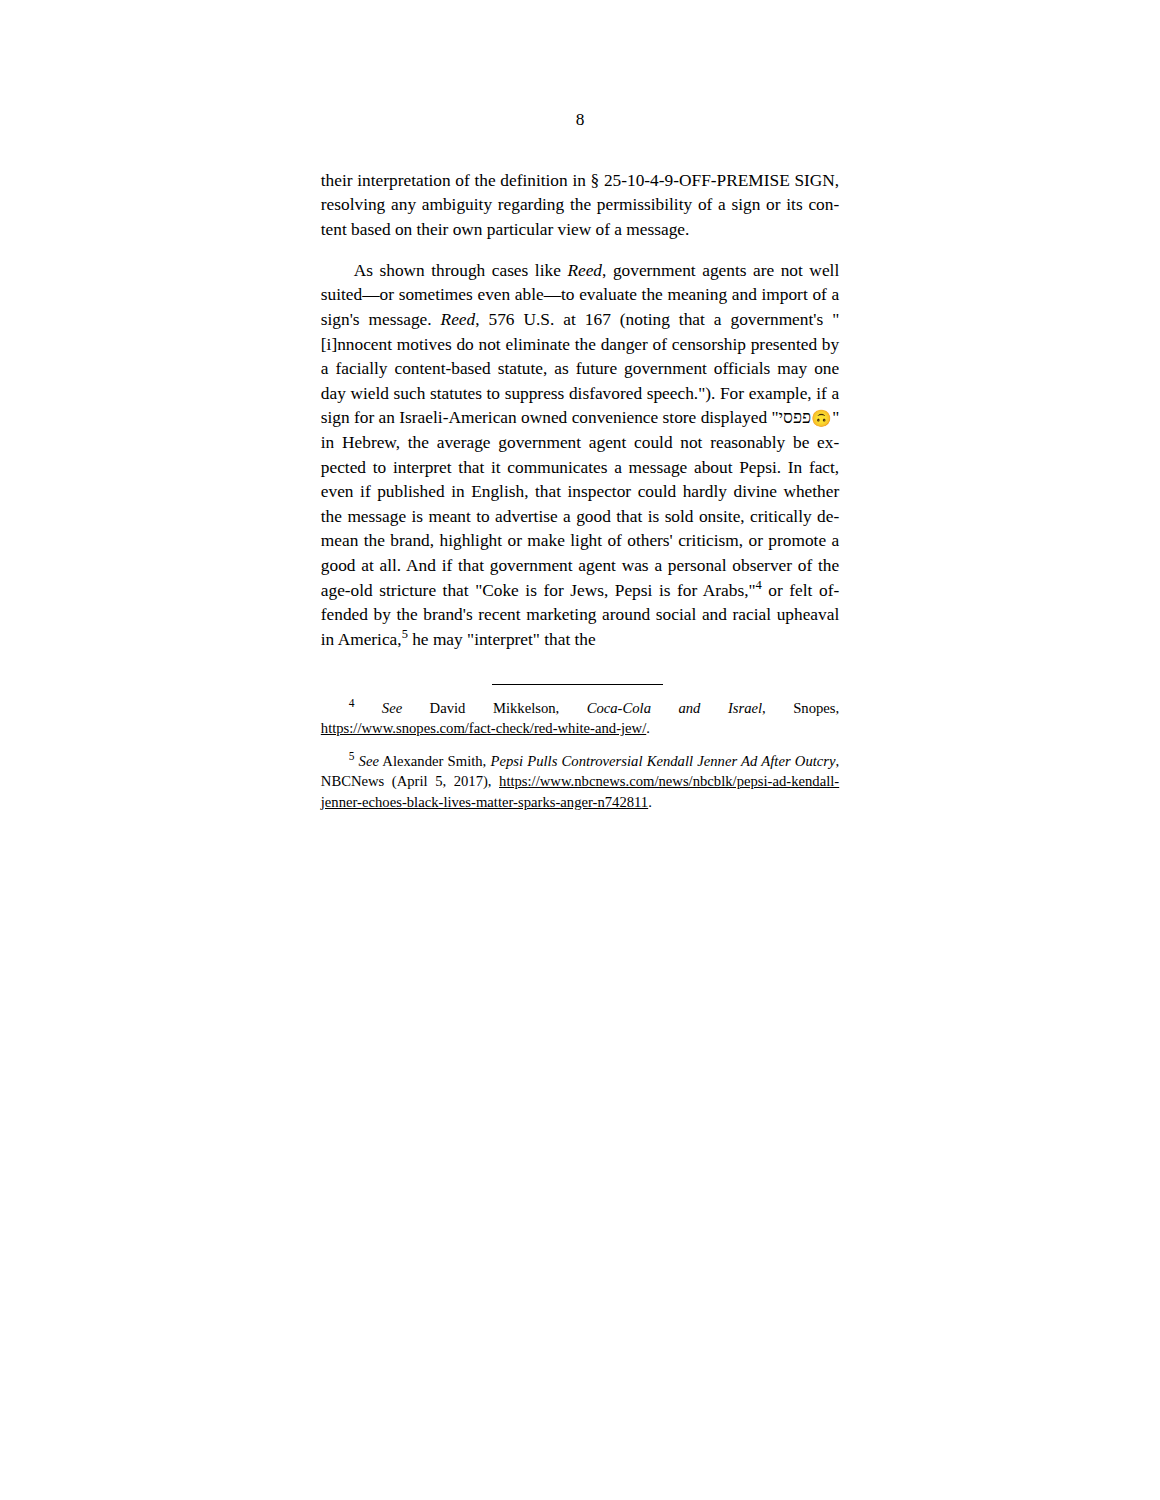8
their interpretation of the definition in § 25-10-4-9-OFF-PREMISE SIGN, resolving any ambiguity regarding the permissibility of a sign or its content based on their own particular view of a message.
As shown through cases like Reed, government agents are not well suited—or sometimes even able—to evaluate the meaning and import of a sign's message. Reed, 576 U.S. at 167 (noting that a government's "[i]nnocent motives do not eliminate the danger of censorship presented by a facially content-based statute, as future government officials may one day wield such statutes to suppress disfavored speech."). For example, if a sign for an Israeli-American owned convenience store displayed "פפסי🙃" in Hebrew, the average government agent could not reasonably be expected to interpret that it communicates a message about Pepsi. In fact, even if published in English, that inspector could hardly divine whether the message is meant to advertise a good that is sold onsite, critically demean the brand, highlight or make light of others' criticism, or promote a good at all. And if that government agent was a personal observer of the age-old stricture that "Coke is for Jews, Pepsi is for Arabs,"4 or felt offended by the brand's recent marketing around social and racial upheaval in America,5 he may "interpret" that the
4 See David Mikkelson, Coca-Cola and Israel, Snopes, https://www.snopes.com/fact-check/red-white-and-jew/.
5 See Alexander Smith, Pepsi Pulls Controversial Kendall Jenner Ad After Outcry, NBCNews (April 5, 2017), https://www.nbcnews.com/news/nbcblk/pepsi-ad-kendall-jenner-echoes-black-lives-matter-sparks-anger-n742811.